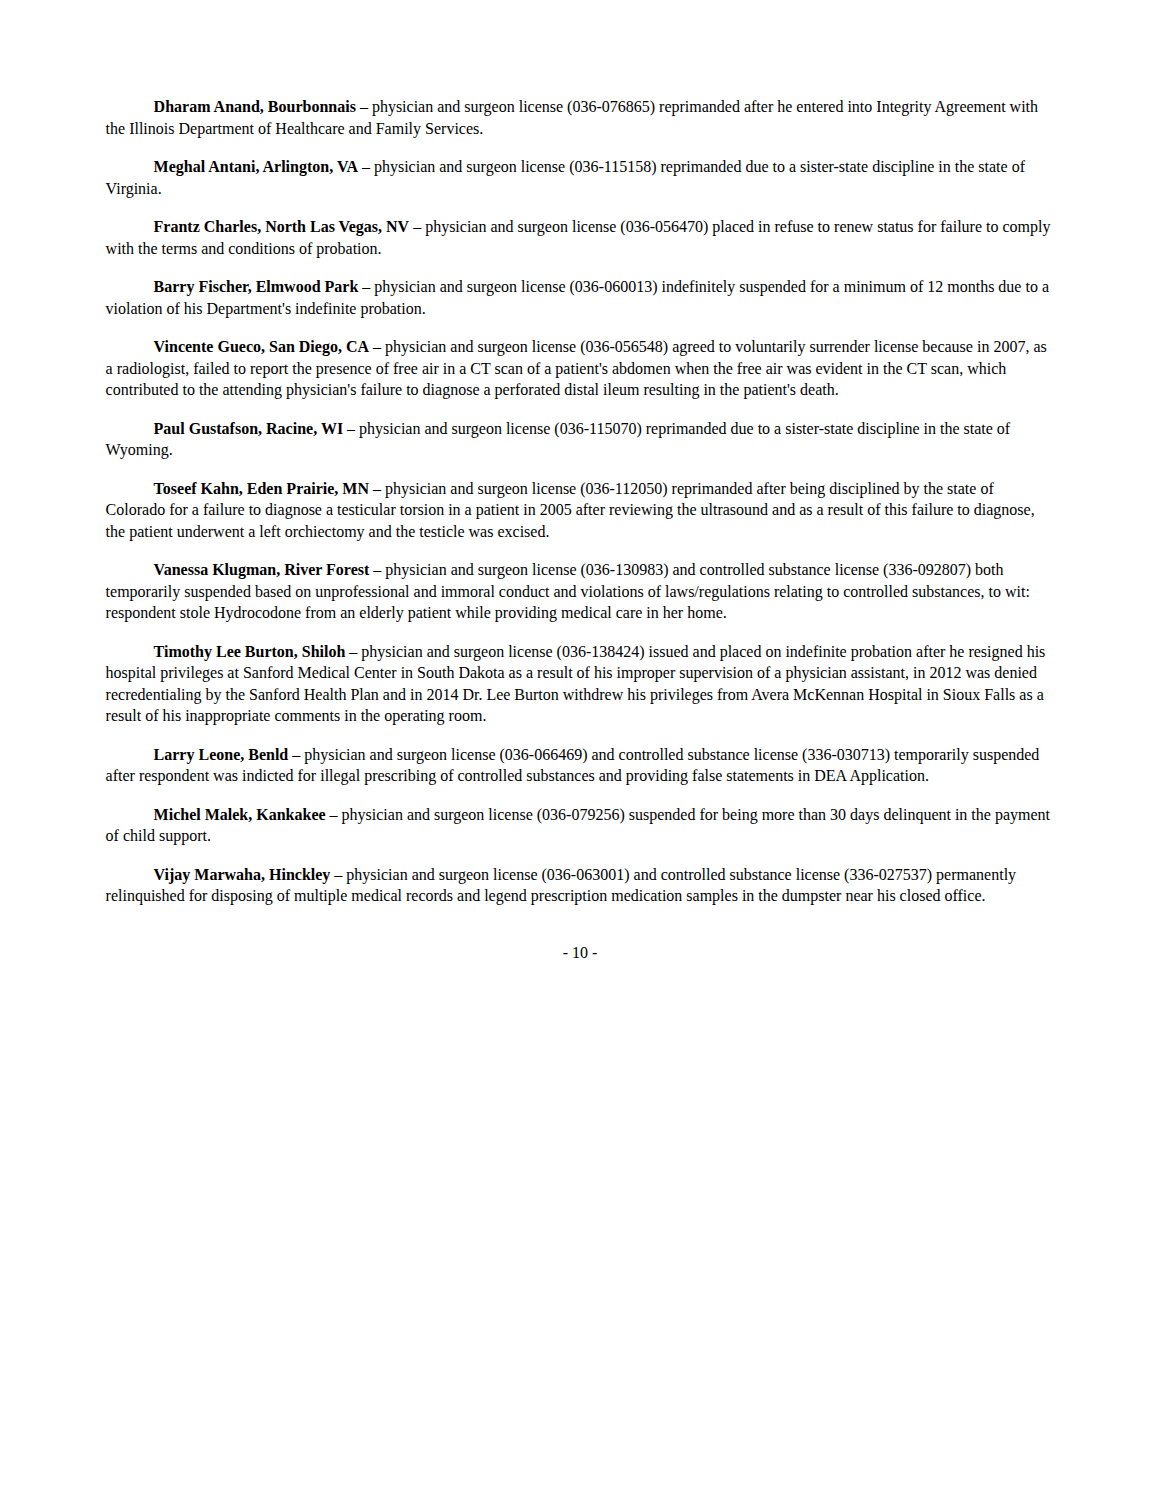Dharam Anand, Bourbonnais – physician and surgeon license (036-076865) reprimanded after he entered into Integrity Agreement with the Illinois Department of Healthcare and Family Services.
Meghal Antani, Arlington, VA – physician and surgeon license (036-115158) reprimanded due to a sister-state discipline in the state of Virginia.
Frantz Charles, North Las Vegas, NV – physician and surgeon license (036-056470) placed in refuse to renew status for failure to comply with the terms and conditions of probation.
Barry Fischer, Elmwood Park – physician and surgeon license (036-060013) indefinitely suspended for a minimum of 12 months due to a violation of his Department's indefinite probation.
Vincente Gueco, San Diego, CA – physician and surgeon license (036-056548) agreed to voluntarily surrender license because in 2007, as a radiologist, failed to report the presence of free air in a CT scan of a patient's abdomen when the free air was evident in the CT scan, which contributed to the attending physician's failure to diagnose a perforated distal ileum resulting in the patient's death.
Paul Gustafson, Racine, WI – physician and surgeon license (036-115070) reprimanded due to a sister-state discipline in the state of Wyoming.
Toseef Kahn, Eden Prairie, MN – physician and surgeon license (036-112050) reprimanded after being disciplined by the state of Colorado for a failure to diagnose a testicular torsion in a patient in 2005 after reviewing the ultrasound and as a result of this failure to diagnose, the patient underwent a left orchiectomy and the testicle was excised.
Vanessa Klugman, River Forest – physician and surgeon license (036-130983) and controlled substance license (336-092807) both temporarily suspended based on unprofessional and immoral conduct and violations of laws/regulations relating to controlled substances, to wit: respondent stole Hydrocodone from an elderly patient while providing medical care in her home.
Timothy Lee Burton, Shiloh – physician and surgeon license (036-138424) issued and placed on indefinite probation after he resigned his hospital privileges at Sanford Medical Center in South Dakota as a result of his improper supervision of a physician assistant, in 2012 was denied recredentialing by the Sanford Health Plan and in 2014 Dr. Lee Burton withdrew his privileges from Avera McKennan Hospital in Sioux Falls as a result of his inappropriate comments in the operating room.
Larry Leone, Benld – physician and surgeon license (036-066469) and controlled substance license (336-030713) temporarily suspended after respondent was indicted for illegal prescribing of controlled substances and providing false statements in DEA Application.
Michel Malek, Kankakee – physician and surgeon license (036-079256) suspended for being more than 30 days delinquent in the payment of child support.
Vijay Marwaha, Hinckley – physician and surgeon license (036-063001) and controlled substance license (336-027537) permanently relinquished for disposing of multiple medical records and legend prescription medication samples in the dumpster near his closed office.
- 10 -